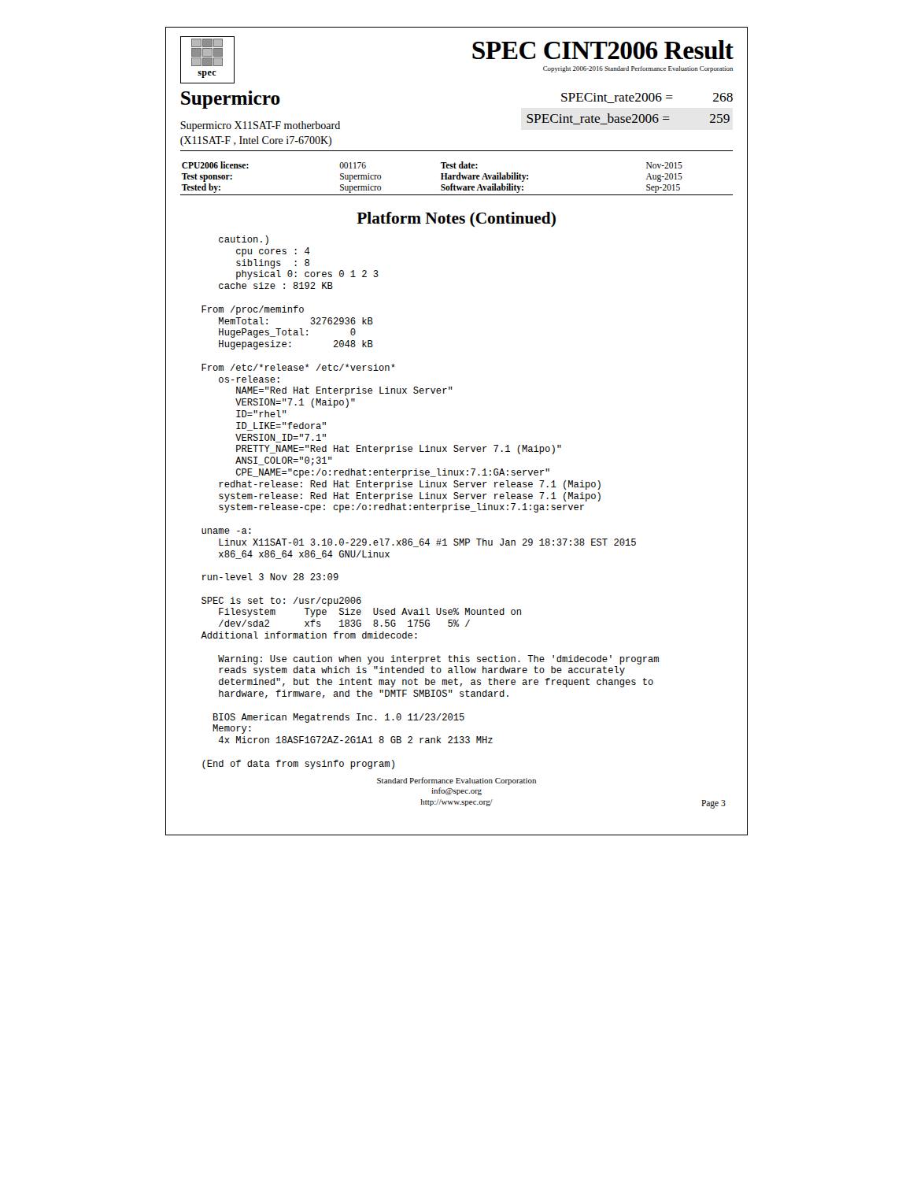spec
SPEC CINT2006 Result
Copyright 2006-2016 Standard Performance Evaluation Corporation
Supermicro
Supermicro X11SAT-F motherboard
(X11SAT-F , Intel Core i7-6700K)
SPECint_rate2006 = 268
SPECint_rate_base2006 = 259
| CPU2006 license: | 001176 | Test date: | Nov-2015 |
| Test sponsor: | Supermicro | Hardware Availability: | Aug-2015 |
| Tested by: | Supermicro | Software Availability: | Sep-2015 |
Platform Notes (Continued)
   caution.)
      cpu cores : 4
      siblings  : 8
      physical 0: cores 0 1 2 3
   cache size : 8192 KB

From /proc/meminfo
   MemTotal:       32762936 kB
   HugePages_Total:       0
   Hugepagesize:       2048 kB

From /etc/*release* /etc/*version*
   os-release:
      NAME="Red Hat Enterprise Linux Server"
      VERSION="7.1 (Maipo)"
      ID="rhel"
      ID_LIKE="fedora"
      VERSION_ID="7.1"
      PRETTY_NAME="Red Hat Enterprise Linux Server 7.1 (Maipo)"
      ANSI_COLOR="0;31"
      CPE_NAME="cpe:/o:redhat:enterprise_linux:7.1:GA:server"
   redhat-release: Red Hat Enterprise Linux Server release 7.1 (Maipo)
   system-release: Red Hat Enterprise Linux Server release 7.1 (Maipo)
   system-release-cpe: cpe:/o:redhat:enterprise_linux:7.1:ga:server

uname -a:
   Linux X11SAT-01 3.10.0-229.el7.x86_64 #1 SMP Thu Jan 29 18:37:38 EST 2015
   x86_64 x86_64 x86_64 GNU/Linux

run-level 3 Nov 28 23:09

SPEC is set to: /usr/cpu2006
   Filesystem     Type  Size  Used Avail Use% Mounted on
   /dev/sda2      xfs   183G  8.5G  175G   5% /
Additional information from dmidecode:

   Warning: Use caution when you interpret this section. The 'dmidecode' program
   reads system data which is "intended to allow hardware to be accurately
   determined", but the intent may not be met, as there are frequent changes to
   hardware, firmware, and the "DMTF SMBIOS" standard.

  BIOS American Megatrends Inc. 1.0 11/23/2015
  Memory:
   4x Micron 18ASF1G72AZ-2G1A1 8 GB 2 rank 2133 MHz

(End of data from sysinfo program)
Standard Performance Evaluation Corporation
info@spec.org
http://www.spec.org/
Page 3